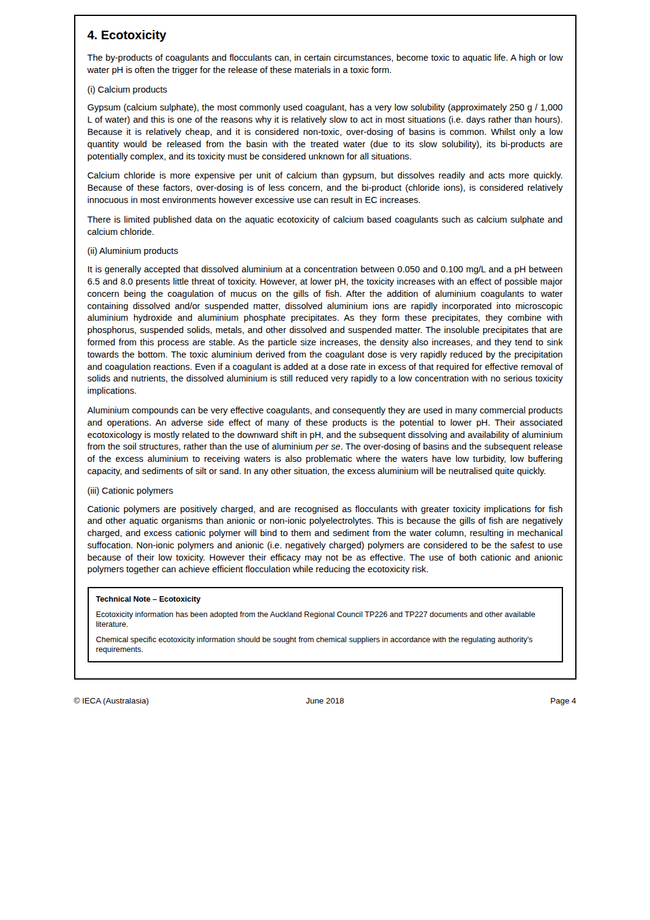4. Ecotoxicity
The by-products of coagulants and flocculants can, in certain circumstances, become toxic to aquatic life. A high or low water pH is often the trigger for the release of these materials in a toxic form.
(i) Calcium products
Gypsum (calcium sulphate), the most commonly used coagulant, has a very low solubility (approximately 250 g / 1,000 L of water) and this is one of the reasons why it is relatively slow to act in most situations (i.e. days rather than hours). Because it is relatively cheap, and it is considered non-toxic, over-dosing of basins is common. Whilst only a low quantity would be released from the basin with the treated water (due to its slow solubility), its bi-products are potentially complex, and its toxicity must be considered unknown for all situations.
Calcium chloride is more expensive per unit of calcium than gypsum, but dissolves readily and acts more quickly. Because of these factors, over-dosing is of less concern, and the bi-product (chloride ions), is considered relatively innocuous in most environments however excessive use can result in EC increases.
There is limited published data on the aquatic ecotoxicity of calcium based coagulants such as calcium sulphate and calcium chloride.
(ii) Aluminium products
It is generally accepted that dissolved aluminium at a concentration between 0.050 and 0.100 mg/L and a pH between 6.5 and 8.0 presents little threat of toxicity. However, at lower pH, the toxicity increases with an effect of possible major concern being the coagulation of mucus on the gills of fish. After the addition of aluminium coagulants to water containing dissolved and/or suspended matter, dissolved aluminium ions are rapidly incorporated into microscopic aluminium hydroxide and aluminium phosphate precipitates. As they form these precipitates, they combine with phosphorus, suspended solids, metals, and other dissolved and suspended matter. The insoluble precipitates that are formed from this process are stable. As the particle size increases, the density also increases, and they tend to sink towards the bottom. The toxic aluminium derived from the coagulant dose is very rapidly reduced by the precipitation and coagulation reactions. Even if a coagulant is added at a dose rate in excess of that required for effective removal of solids and nutrients, the dissolved aluminium is still reduced very rapidly to a low concentration with no serious toxicity implications.
Aluminium compounds can be very effective coagulants, and consequently they are used in many commercial products and operations. An adverse side effect of many of these products is the potential to lower pH. Their associated ecotoxicology is mostly related to the downward shift in pH, and the subsequent dissolving and availability of aluminium from the soil structures, rather than the use of aluminium per se. The over-dosing of basins and the subsequent release of the excess aluminium to receiving waters is also problematic where the waters have low turbidity, low buffering capacity, and sediments of silt or sand. In any other situation, the excess aluminium will be neutralised quite quickly.
(iii) Cationic polymers
Cationic polymers are positively charged, and are recognised as flocculants with greater toxicity implications for fish and other aquatic organisms than anionic or non-ionic polyelectrolytes. This is because the gills of fish are negatively charged, and excess cationic polymer will bind to them and sediment from the water column, resulting in mechanical suffocation. Non-ionic polymers and anionic (i.e. negatively charged) polymers are considered to be the safest to use because of their low toxicity. However their efficacy may not be as effective. The use of both cationic and anionic polymers together can achieve efficient flocculation while reducing the ecotoxicity risk.
Technical Note – Ecotoxicity
Ecotoxicity information has been adopted from the Auckland Regional Council TP226 and TP227 documents and other available literature.
Chemical specific ecotoxicity information should be sought from chemical suppliers in accordance with the regulating authority's requirements.
© IECA (Australasia)
June 2018
Page 4